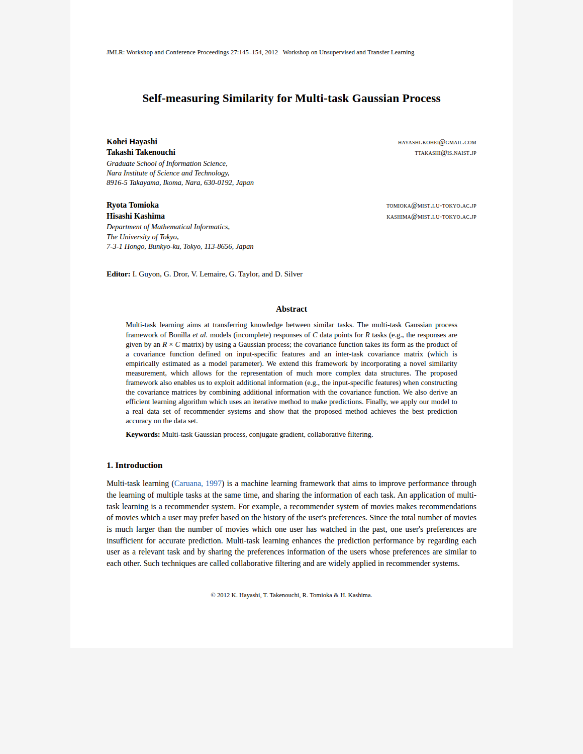JMLR: Workshop and Conference Proceedings 27:145–154, 2012 Workshop on Unsupervised and Transfer Learning
Self-measuring Similarity for Multi-task Gaussian Process
Kohei Hayashi hayashi.kohei@gmail.com
Takashi Takenouchi ttakashi@is.naist.jp
Graduate School of Information Science,
Nara Institute of Science and Technology,
8916-5 Takayama, Ikoma, Nara, 630-0192, Japan
Ryota Tomioka tomioka@mist.i.u-tokyo.ac.jp
Hisashi Kashima kashima@mist.i.u-tokyo.ac.jp
Department of Mathematical Informatics,
The University of Tokyo,
7-3-1 Hongo, Bunkyo-ku, Tokyo, 113-8656, Japan
Editor: I. Guyon, G. Dror, V. Lemaire, G. Taylor, and D. Silver
Abstract
Multi-task learning aims at transferring knowledge between similar tasks. The multi-task Gaussian process framework of Bonilla et al. models (incomplete) responses of C data points for R tasks (e.g., the responses are given by an R × C matrix) by using a Gaussian process; the covariance function takes its form as the product of a covariance function defined on input-specific features and an inter-task covariance matrix (which is empirically estimated as a model parameter). We extend this framework by incorporating a novel similarity measurement, which allows for the representation of much more complex data structures. The proposed framework also enables us to exploit additional information (e.g., the input-specific features) when constructing the covariance matrices by combining additional information with the covariance function. We also derive an efficient learning algorithm which uses an iterative method to make predictions. Finally, we apply our model to a real data set of recommender systems and show that the proposed method achieves the best prediction accuracy on the data set.
Keywords: Multi-task Gaussian process, conjugate gradient, collaborative filtering.
1. Introduction
Multi-task learning (Caruana, 1997) is a machine learning framework that aims to improve performance through the learning of multiple tasks at the same time, and sharing the information of each task. An application of multi-task learning is a recommender system. For example, a recommender system of movies makes recommendations of movies which a user may prefer based on the history of the user's preferences. Since the total number of movies is much larger than the number of movies which one user has watched in the past, one user's preferences are insufficient for accurate prediction. Multi-task learning enhances the prediction performance by regarding each user as a relevant task and by sharing the preferences information of the users whose preferences are similar to each other. Such techniques are called collaborative filtering and are widely applied in recommender systems.
© 2012 K. Hayashi, T. Takenouchi, R. Tomioka & H. Kashima.